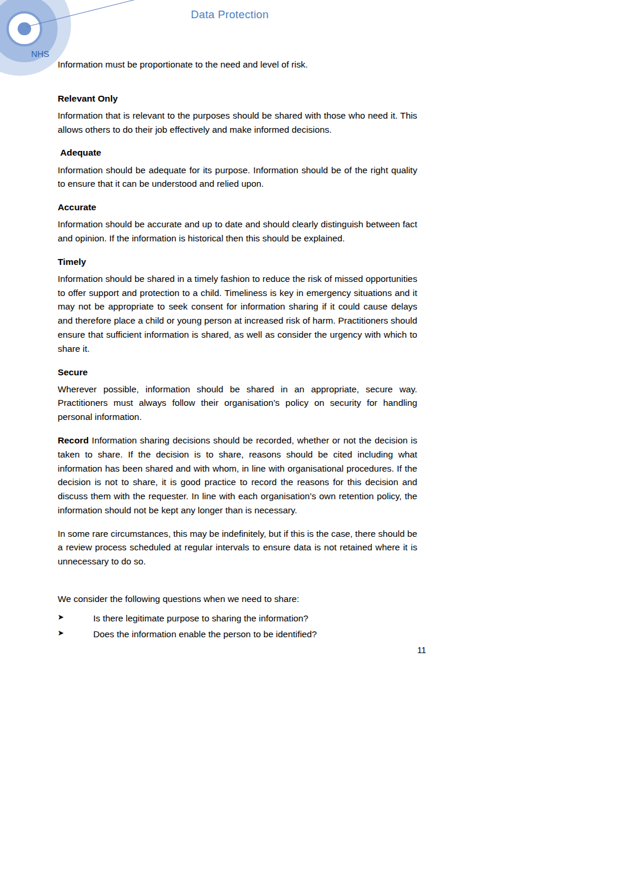Data Protection
NHS
Information must be proportionate to the need and level of risk.
Relevant Only
Information that is relevant to the purposes should be shared with those who need it. This allows others to do their job effectively and make informed decisions.
Adequate
Information should be adequate for its purpose. Information should be of the right quality to ensure that it can be understood and relied upon.
Accurate
Information should be accurate and up to date and should clearly distinguish between fact and opinion. If the information is historical then this should be explained.
Timely
Information should be shared in a timely fashion to reduce the risk of missed opportunities to offer support and protection to a child. Timeliness is key in emergency situations and it may not be appropriate to seek consent for information sharing if it could cause delays and therefore place a child or young person at increased risk of harm. Practitioners should ensure that sufficient information is shared, as well as consider the urgency with which to share it.
Secure
Wherever possible, information should be shared in an appropriate, secure way. Practitioners must always follow their organisation’s policy on security for handling personal information.
Record Information sharing decisions should be recorded, whether or not the decision is taken to share. If the decision is to share, reasons should be cited including what information has been shared and with whom, in line with organisational procedures. If the decision is not to share, it is good practice to record the reasons for this decision and discuss them with the requester. In line with each organisation’s own retention policy, the information should not be kept any longer than is necessary.
In some rare circumstances, this may be indefinitely, but if this is the case, there should be a review process scheduled at regular intervals to ensure data is not retained where it is unnecessary to do so.
We consider the following questions when we need to share:
Is there legitimate purpose to sharing the information?
Does the information enable the person to be identified?
11